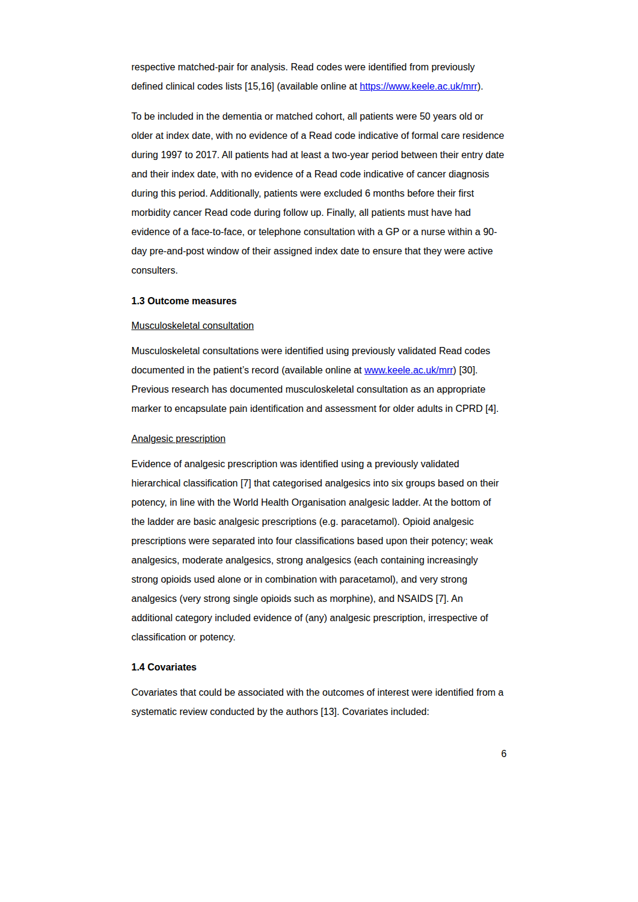respective matched-pair for analysis. Read codes were identified from previously defined clinical codes lists [15,16] (available online at https://www.keele.ac.uk/mrr).
To be included in the dementia or matched cohort, all patients were 50 years old or older at index date, with no evidence of a Read code indicative of formal care residence during 1997 to 2017. All patients had at least a two-year period between their entry date and their index date, with no evidence of a Read code indicative of cancer diagnosis during this period. Additionally, patients were excluded 6 months before their first morbidity cancer Read code during follow up. Finally, all patients must have had evidence of a face-to-face, or telephone consultation with a GP or a nurse within a 90-day pre-and-post window of their assigned index date to ensure that they were active consulters.
1.3 Outcome measures
Musculoskeletal consultation
Musculoskeletal consultations were identified using previously validated Read codes documented in the patient’s record (available online at www.keele.ac.uk/mrr) [30]. Previous research has documented musculoskeletal consultation as an appropriate marker to encapsulate pain identification and assessment for older adults in CPRD [4].
Analgesic prescription
Evidence of analgesic prescription was identified using a previously validated hierarchical classification [7] that categorised analgesics into six groups based on their potency, in line with the World Health Organisation analgesic ladder. At the bottom of the ladder are basic analgesic prescriptions (e.g. paracetamol). Opioid analgesic prescriptions were separated into four classifications based upon their potency; weak analgesics, moderate analgesics, strong analgesics (each containing increasingly strong opioids used alone or in combination with paracetamol), and very strong analgesics (very strong single opioids such as morphine), and NSAIDS [7]. An additional category included evidence of (any) analgesic prescription, irrespective of classification or potency.
1.4 Covariates
Covariates that could be associated with the outcomes of interest were identified from a systematic review conducted by the authors [13]. Covariates included:
6